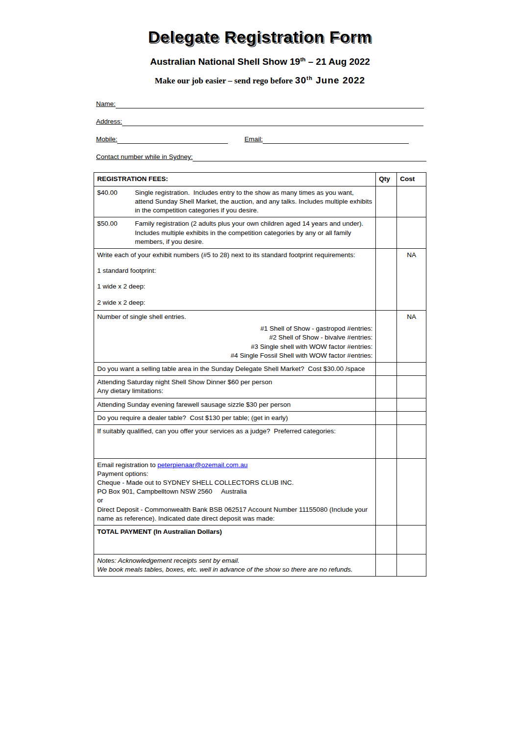Delegate Registration Form
Australian National Shell Show 19th – 21 Aug 2022
Make our job easier – send rego before 30th June 2022
Name:
Address:
Mobile: Email:
Contact number while in Sydney:
| REGISTRATION FEES: | Qty | Cost |
| --- | --- | --- |
| $40.00 Single registration. Includes entry to the show as many times as you want, attend Sunday Shell Market, the auction, and any talks. Includes multiple exhibits in the competition categories if you desire. | | |
| $50.00 Family registration (2 adults plus your own children aged 14 years and under). Includes multiple exhibits in the competition categories by any or all family members, if you desire. | | |
| Write each of your exhibit numbers (#5 to 28) next to its standard footprint requirements: 1 standard footprint: 1 wide x 2 deep: 2 wide x 2 deep: | | NA |
| Number of single shell entries. #1 Shell of Show - gastropod #entries: #2 Shell of Show - bivalve #entries: #3 Single shell with WOW factor #entries: #4 Single Fossil Shell with WOW factor #entries: | | NA |
| Do you want a selling table area in the Sunday Delegate Shell Market? Cost $30.00 /space | | |
| Attending Saturday night Shell Show Dinner $60 per person Any dietary limitations: | | |
| Attending Sunday evening farewell sausage sizzle $30 per person | | |
| Do you require a dealer table? Cost $130 per table; (get in early) | | |
| If suitably qualified, can you offer your services as a judge? Preferred categories: | | |
| Email registration to peterpienaar@ozemail.com.au Payment options: Cheque - Made out to SYDNEY SHELL COLLECTORS CLUB INC. PO Box 901, Campbelltown NSW 2560 Australia or Direct Deposit - Commonwealth Bank BSB 062517 Account Number 11155080 (Include your name as reference). Indicated date direct deposit was made: | | |
| TOTAL PAYMENT (In Australian Dollars) | | |
| Notes: Acknowledgement receipts sent by email. We book meals tables, boxes, etc. well in advance of the show so there are no refunds. | | |